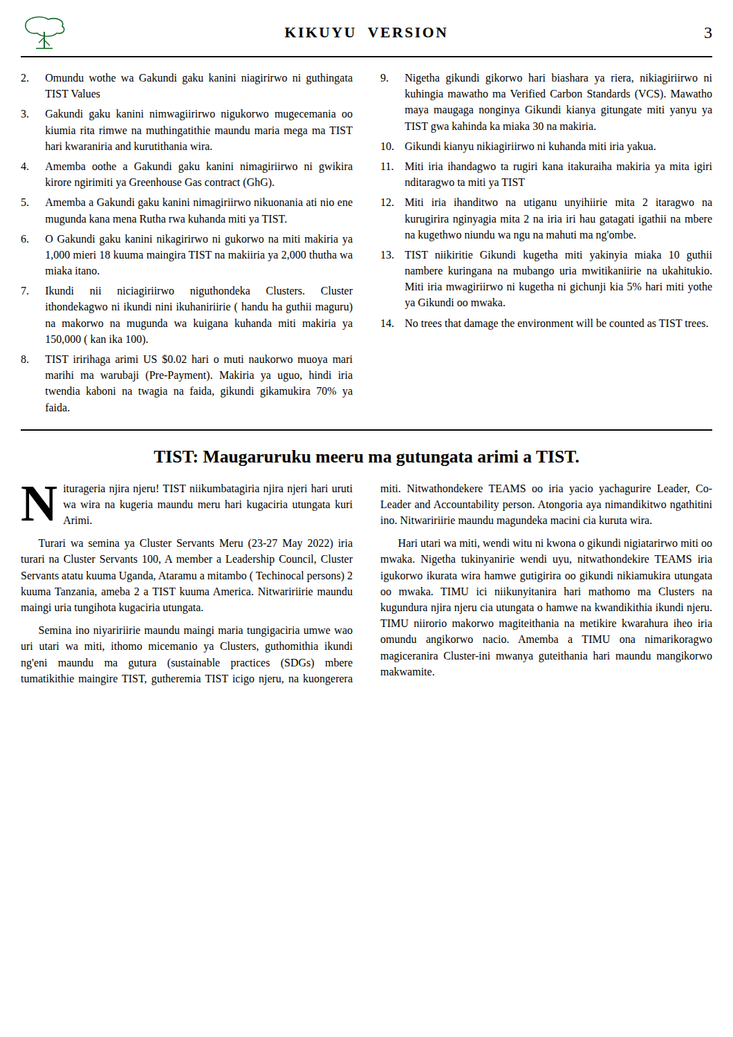KIKUYU VERSION
3
2. Omundu wothe wa Gakundi gaku kanini niagirirwo ni guthingata TIST Values
3. Gakundi gaku kanini nimwagiirirwo nigukorwo mugecemania oo kiumia rita rimwe na muthingatithie maundu maria mega ma TIST hari kwaraniria and kurutithania wira.
4. Amemba oothe a Gakundi gaku kanini nimagiriirwo ni gwikira kirore ngirimiti ya Greenhouse Gas contract (GhG).
5. Amemba a Gakundi gaku kanini nimagiriirwo nikuonania ati nio ene mugunda kana mena Rutha rwa kuhanda miti ya TIST.
6. O Gakundi gaku kanini nikagirirwo ni gukorwo na miti makiria ya 1,000 mieri 18 kuuma maingira TIST na makiiria ya 2,000 thutha wa miaka itano.
7. Ikundi nii niciagiriirwo niguthondeka Clusters. Cluster ithondekagwo ni ikundi nini ikuhaniriirie ( handu ha guthii maguru) na makorwo na mugunda wa kuigana kuhanda miti makiria ya 150,000 ( kan ika 100).
8. TIST iririhaga arimi US $0.02 hari o muti naukorwo muoya mari marihi ma warubaji (Pre-Payment). Makiria ya uguo, hindi iria twendia kaboni na twagia na faida, gikundi gikamukira 70% ya faida.
9. Nigetha gikundi gikorwo hari biashara ya riera, nikiagiriirwo ni kuhingia mawatho ma Verified Carbon Standards (VCS). Mawatho maya maugaga nonginya Gikundi kianya gitungate miti yanyu ya TIST gwa kahinda ka miaka 30 na makiria.
10. Gikundi kianyu nikiagiriirwo ni kuhanda miti iria yakua.
11. Miti iria ihandagwo ta rugiri kana itakuraiha makiria ya mita igiri nditaragwo ta miti ya TIST
12. Miti iria ihanditwo na utiganu unyihiirie mita 2 itaragwo na kurugirira nginyagia mita 2 na iria iri hau gatagati igathii na mbere na kugethwo niundu wa ngu na mahuti ma ng'ombe.
13. TIST niikiritie Gikundi kugetha miti yakinyia miaka 10 guthii nambere kuringana na mubango uria mwitikaniirie na ukahitukio. Miti iria mwagiriirwo ni kugetha ni gichunji kia 5% hari miti yothe ya Gikundi oo mwaka.
14. No trees that damage the environment will be counted as TIST trees.
TIST: Maugaruruku meeru ma gutungata arimi a TIST.
Niturageria njira njeru! TIST niikumbatagiria njira njeri hari uruti wa wira na kugeria maundu meru hari kugaciria utungata kuri Arimi.
Turari wa semina ya Cluster Servants Meru (23-27 May 2022) iria turari na Cluster Servants 100, A member a Leadership Council, Cluster Servants atatu kuuma Uganda, Ataramu a mitambo ( Techinocal persons) 2 kuuma Tanzania, ameba 2 a TIST kuuma America. Nitwaririirie maundu maingi uria tungihota kugaciria utungata.
Semina ino niyaririirie maundu maingi maria tungigaciria umwe wao uri utari wa miti, ithomo micemanio ya Clusters, guthomithia ikundi ng'eni maundu ma gutura (sustainable practices (SDGs) mbere tumatikithie maingire TIST, gutheremia TIST icigo njeru, na kuongerera miti. Nitwathondekere TEAMS oo iria yacio yachagurire Leader, Co-Leader and Accountability person. Atongoria aya nimandikitwo ngathitini ino. Nitwaririirie maundu magundeka macini cia kuruta wira.
Hari utari wa miti, wendi witu ni kwona o gikundi nigiatarirwo miti oo mwaka. Nigetha tukinyanirie wendi uyu, nitwathondekire TEAMS iria igukorwo ikurata wira hamwe gutigirira oo gikundi nikiamukira utungata oo mwaka. TIMU ici niikunyitanira hari mathomo ma Clusters na kugundura njira njeru cia utungata o hamwe na kwandikithia ikundi njeru. TIMU niirorio makorwo magiteithania na metikire kwarahura iheo iria omundu angikorwo nacio. Amemba a TIMU ona nimarikoragwo magiceranira Cluster-ini mwanya guteithania hari maundu mangikorwo makwamite.